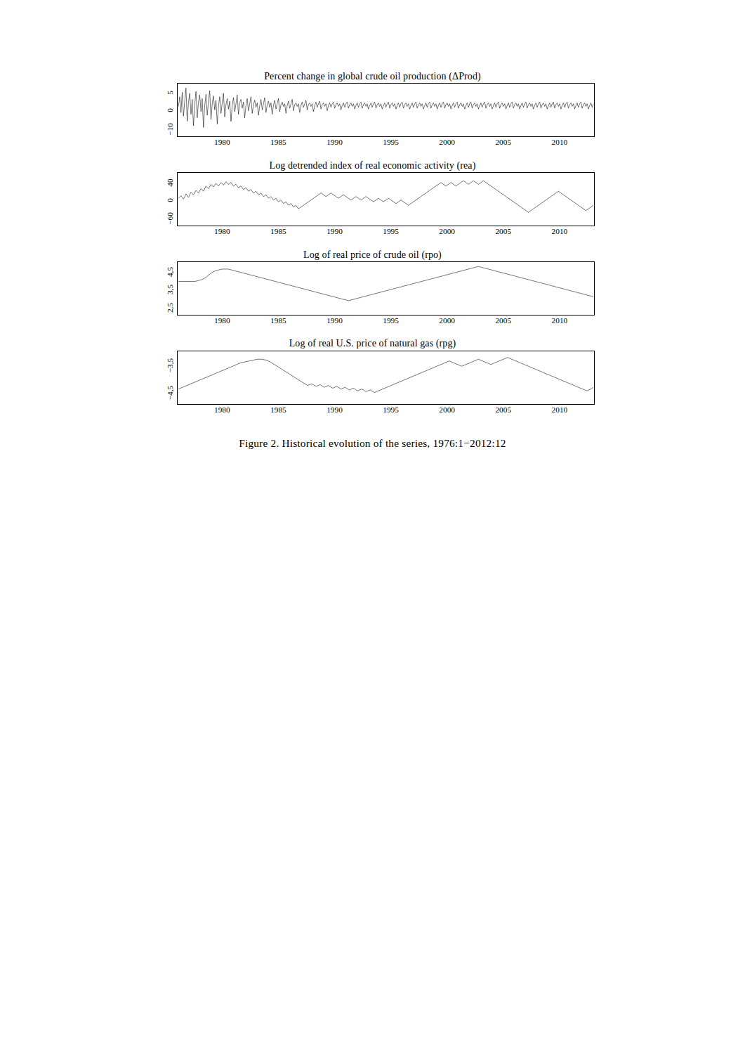Percent change in global crude oil production (ΔProd)
5 0 −10
1980 1985 1990 1995 2000 2005 2010
Log detrended index of real economic activity (rea)
40 0 −60
1980 1985 1990 1995 2000 2005 2010
Log of real price of crude oil (rpo)
4,5 3,5 2,5
1980 1985 1990 1995 2000 2005 2010
Log of real U.S. price of natural gas (rpg)
−3,5 −4,5
1980 1985 1990 1995 2000 2005 2010
Figure 2. Historical evolution of the series, 1976:1−2012:12